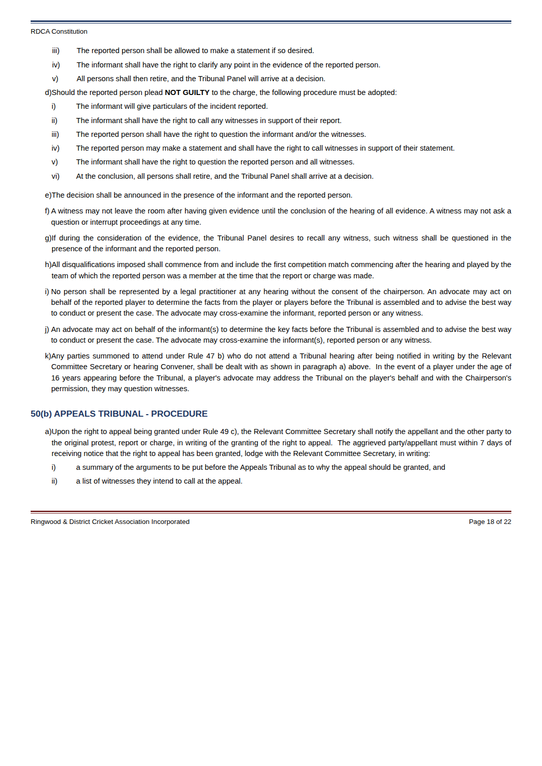RDCA Constitution
iii) The reported person shall be allowed to make a statement if so desired.
iv) The informant shall have the right to clarify any point in the evidence of the reported person.
v) All persons shall then retire, and the Tribunal Panel will arrive at a decision.
d) Should the reported person plead NOT GUILTY to the charge, the following procedure must be adopted:
i) The informant will give particulars of the incident reported.
ii) The informant shall have the right to call any witnesses in support of their report.
iii) The reported person shall have the right to question the informant and/or the witnesses.
iv) The reported person may make a statement and shall have the right to call witnesses in support of their statement.
v) The informant shall have the right to question the reported person and all witnesses.
vi) At the conclusion, all persons shall retire, and the Tribunal Panel shall arrive at a decision.
e) The decision shall be announced in the presence of the informant and the reported person.
f) A witness may not leave the room after having given evidence until the conclusion of the hearing of all evidence. A witness may not ask a question or interrupt proceedings at any time.
g) If during the consideration of the evidence, the Tribunal Panel desires to recall any witness, such witness shall be questioned in the presence of the informant and the reported person.
h) All disqualifications imposed shall commence from and include the first competition match commencing after the hearing and played by the team of which the reported person was a member at the time that the report or charge was made.
i) No person shall be represented by a legal practitioner at any hearing without the consent of the chairperson. An advocate may act on behalf of the reported player to determine the facts from the player or players before the Tribunal is assembled and to advise the best way to conduct or present the case. The advocate may cross-examine the informant, reported person or any witness.
j) An advocate may act on behalf of the informant(s) to determine the key facts before the Tribunal is assembled and to advise the best way to conduct or present the case. The advocate may cross-examine the informant(s), reported person or any witness.
k) Any parties summoned to attend under Rule 47 b) who do not attend a Tribunal hearing after being notified in writing by the Relevant Committee Secretary or hearing Convener, shall be dealt with as shown in paragraph a) above. In the event of a player under the age of 16 years appearing before the Tribunal, a player's advocate may address the Tribunal on the player's behalf and with the Chairperson's permission, they may question witnesses.
50(b) APPEALS TRIBUNAL - PROCEDURE
a) Upon the right to appeal being granted under Rule 49 c), the Relevant Committee Secretary shall notify the appellant and the other party to the original protest, report or charge, in writing of the granting of the right to appeal. The aggrieved party/appellant must within 7 days of receiving notice that the right to appeal has been granted, lodge with the Relevant Committee Secretary, in writing:
i) a summary of the arguments to be put before the Appeals Tribunal as to why the appeal should be granted, and
ii) a list of witnesses they intend to call at the appeal.
Ringwood & District Cricket Association Incorporated Page 18 of 22